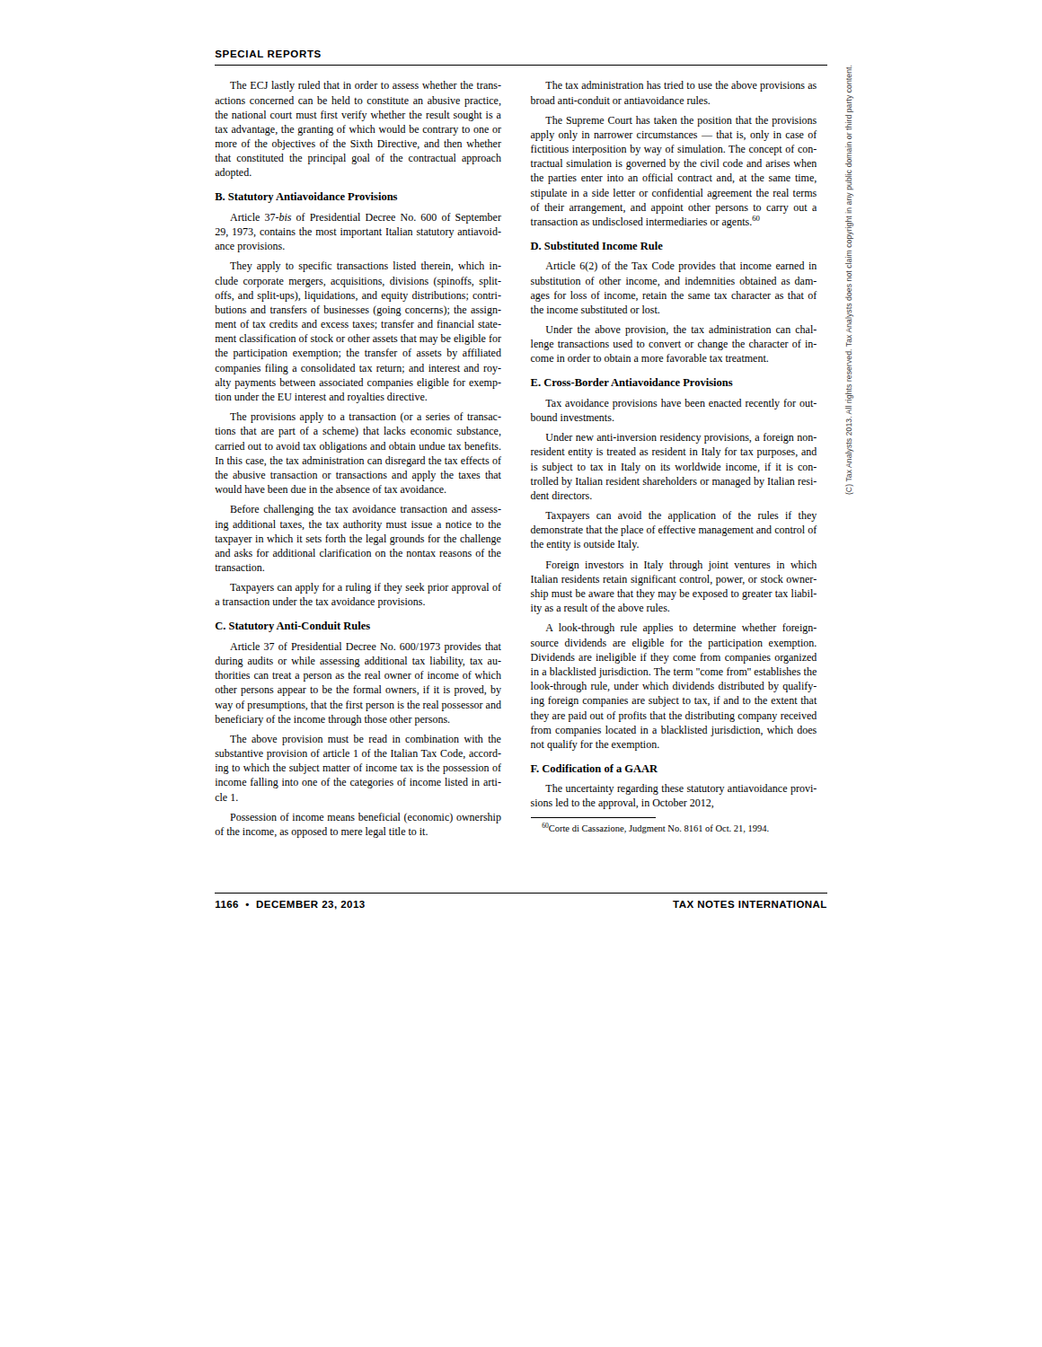(C) Tax Analysts 2013. All rights reserved. Tax Analysts does not claim copyright in any public domain or third party content.
SPECIAL REPORTS
The ECJ lastly ruled that in order to assess whether the transactions concerned can be held to constitute an abusive practice, the national court must first verify whether the result sought is a tax advantage, the granting of which would be contrary to one or more of the objectives of the Sixth Directive, and then whether that constituted the principal goal of the contractual approach adopted.
B. Statutory Antiavoidance Provisions
Article 37-bis of Presidential Decree No. 600 of September 29, 1973, contains the most important Italian statutory antiavoidance provisions.
They apply to specific transactions listed therein, which include corporate mergers, acquisitions, divisions (spinoffs, split-offs, and split-ups), liquidations, and equity distributions; contributions and transfers of businesses (going concerns); the assignment of tax credits and excess taxes; transfer and financial statement classification of stock or other assets that may be eligible for the participation exemption; the transfer of assets by affiliated companies filing a consolidated tax return; and interest and royalty payments between associated companies eligible for exemption under the EU interest and royalties directive.
The provisions apply to a transaction (or a series of transactions that are part of a scheme) that lacks economic substance, carried out to avoid tax obligations and obtain undue tax benefits. In this case, the tax administration can disregard the tax effects of the abusive transaction or transactions and apply the taxes that would have been due in the absence of tax avoidance.
Before challenging the tax avoidance transaction and assessing additional taxes, the tax authority must issue a notice to the taxpayer in which it sets forth the legal grounds for the challenge and asks for additional clarification on the nontax reasons of the transaction.
Taxpayers can apply for a ruling if they seek prior approval of a transaction under the tax avoidance provisions.
C. Statutory Anti-Conduit Rules
Article 37 of Presidential Decree No. 600/1973 provides that during audits or while assessing additional tax liability, tax authorities can treat a person as the real owner of income of which other persons appear to be the formal owners, if it is proved, by way of presumptions, that the first person is the real possessor and beneficiary of the income through those other persons.
The above provision must be read in combination with the substantive provision of article 1 of the Italian Tax Code, according to which the subject matter of income tax is the possession of income falling into one of the categories of income listed in article 1.
Possession of income means beneficial (economic) ownership of the income, as opposed to mere legal title to it.
The tax administration has tried to use the above provisions as broad anti-conduit or antiavoidance rules.
The Supreme Court has taken the position that the provisions apply only in narrower circumstances — that is, only in case of fictitious interposition by way of simulation. The concept of contractual simulation is governed by the civil code and arises when the parties enter into an official contract and, at the same time, stipulate in a side letter or confidential agreement the real terms of their arrangement, and appoint other persons to carry out a transaction as undisclosed intermediaries or agents.60
D. Substituted Income Rule
Article 6(2) of the Tax Code provides that income earned in substitution of other income, and indemnities obtained as damages for loss of income, retain the same tax character as that of the income substituted or lost.
Under the above provision, the tax administration can challenge transactions used to convert or change the character of income in order to obtain a more favorable tax treatment.
E. Cross-Border Antiavoidance Provisions
Tax avoidance provisions have been enacted recently for outbound investments.
Under new anti-inversion residency provisions, a foreign nonresident entity is treated as resident in Italy for tax purposes, and is subject to tax in Italy on its worldwide income, if it is controlled by Italian resident shareholders or managed by Italian resident directors.
Taxpayers can avoid the application of the rules if they demonstrate that the place of effective management and control of the entity is outside Italy.
Foreign investors in Italy through joint ventures in which Italian residents retain significant control, power, or stock ownership must be aware that they may be exposed to greater tax liability as a result of the above rules.
A look-through rule applies to determine whether foreign-source dividends are eligible for the participation exemption. Dividends are ineligible if they come from companies organized in a blacklisted jurisdiction. The term ''come from'' establishes the look-through rule, under which dividends distributed by qualifying foreign companies are subject to tax, if and to the extent that they are paid out of profits that the distributing company received from companies located in a blacklisted jurisdiction, which does not qualify for the exemption.
F. Codification of a GAAR
The uncertainty regarding these statutory antiavoidance provisions led to the approval, in October 2012,
60Corte di Cassazione, Judgment No. 8161 of Oct. 21, 1994.
1166 • DECEMBER 23, 2013 TAX NOTES INTERNATIONAL